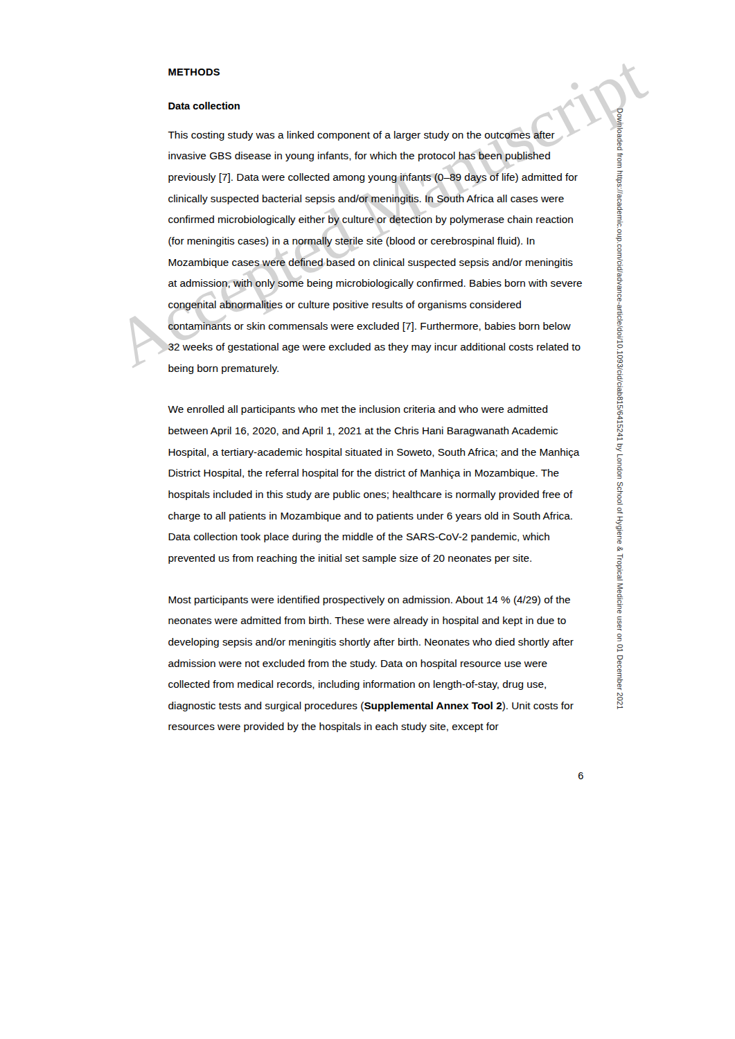Downloaded from https://academic.oup.com/cid/advance-article/doi/10.1093/cid/ciab815/6415241 by London School of Hygiene & Tropical Medicine user on 01 December 2021
Accepted Manuscript
METHODS
Data collection
This costing study was a linked component of a larger study on the outcomes after invasive GBS disease in young infants, for which the protocol has been published previously [7]. Data were collected among young infants (0–89 days of life) admitted for clinically suspected bacterial sepsis and/or meningitis. In South Africa all cases were confirmed microbiologically either by culture or detection by polymerase chain reaction (for meningitis cases) in a normally sterile site (blood or cerebrospinal fluid). In Mozambique cases were defined based on clinical suspected sepsis and/or meningitis at admission, with only some being microbiologically confirmed. Babies born with severe congenital abnormalities or culture positive results of organisms considered contaminants or skin commensals were excluded [7]. Furthermore, babies born below 32 weeks of gestational age were excluded as they may incur additional costs related to being born prematurely.
We enrolled all participants who met the inclusion criteria and who were admitted between April 16, 2020, and April 1, 2021 at the Chris Hani Baragwanath Academic Hospital, a tertiary-academic hospital situated in Soweto, South Africa; and the Manhiça District Hospital, the referral hospital for the district of Manhiça in Mozambique. The hospitals included in this study are public ones; healthcare is normally provided free of charge to all patients in Mozambique and to patients under 6 years old in South Africa. Data collection took place during the middle of the SARS-CoV-2 pandemic, which prevented us from reaching the initial set sample size of 20 neonates per site.
Most participants were identified prospectively on admission. About 14 % (4/29) of the neonates were admitted from birth. These were already in hospital and kept in due to developing sepsis and/or meningitis shortly after birth. Neonates who died shortly after admission were not excluded from the study. Data on hospital resource use were collected from medical records, including information on length-of-stay, drug use, diagnostic tests and surgical procedures (Supplemental Annex Tool 2). Unit costs for resources were provided by the hospitals in each study site, except for
6